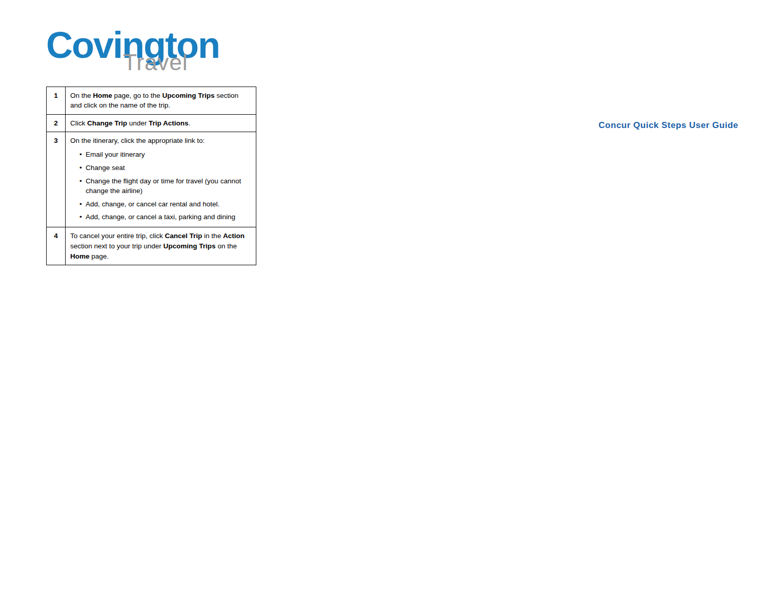Covington Travel
Concur Quick Steps User Guide
| 1 | On the Home page, go to the Upcoming Trips section and click on the name of the trip. |
| 2 | Click Change Trip under Trip Actions . |
| 3 | On the itinerary, click the appropriate link to: Email your itinerary Change seat Change the flight day or time for travel (you cannot change the airline) Add, change, or cancel car rental and hotel. Add, change, or cancel a taxi, parking and dining |
| 4 | To cancel your entire trip, click Cancel Trip in the Action section next to your trip under Upcoming Trips on the Home page. |